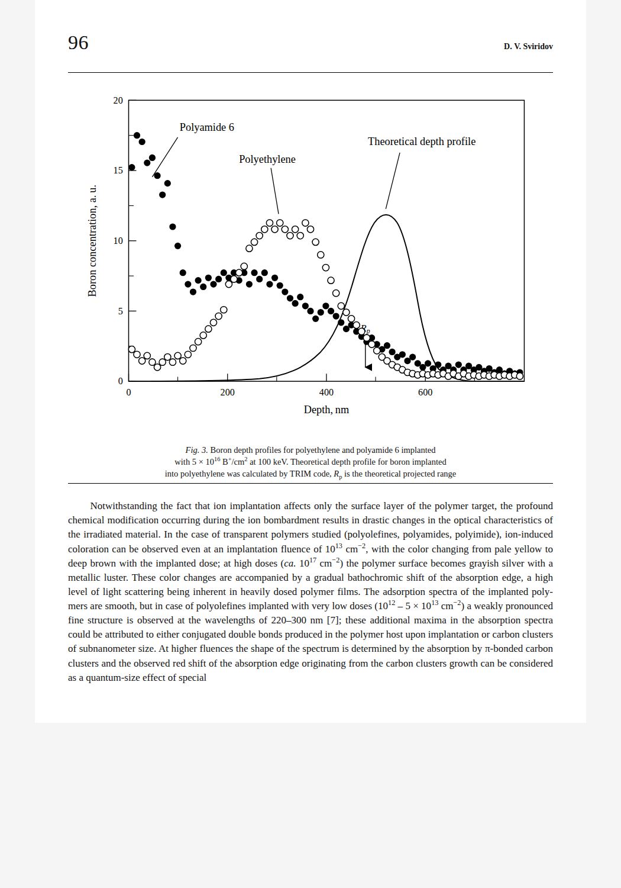96
D. V. Sviridov
20 15 10 5 0 0 200 400 600 Depth, nm Boron concentration, a. u. Rp Polyamide 6 Polyethylene Theoretical depth profile
Fig. 3. Boron depth profiles for polyethylene and polyamide 6 implanted
with 5 × 1016 B+/cm2 at 100 keV. Theoretical depth profile for boron implanted
into polyethylene was calculated by TRIM code, Rp is the theoretical projected range
Notwithstanding the fact that ion implantation affects only the surface layer of the polymer target, the profound chemical modification occurring during the ion bombardment results in drastic changes in the optical characteristics of the irradiated material. In the case of transparent polymers studied (polyolefines, polyamides, polyimide), ion-induced coloration can be observed even at an implantation fluence of 1013 cm−2, with the color changing from pale yellow to deep brown with the implanted dose; at high doses (ca. 1017 cm−2) the polymer surface becomes grayish silver with a metallic luster. These color changes are accompanied by a gradual bathochromic shift of the absorption edge, a high level of light scattering being inherent in heavily dosed polymer films. The adsorption spectra of the implanted polymers are smooth, but in case of polyolefines implanted with very low doses (1012 – 5 × 1013 cm−2) a weakly pronounced fine structure is observed at the wavelengths of 220–300 nm [7]; these additional maxima in the absorption spectra could be attributed to either conjugated double bonds produced in the polymer host upon implantation or carbon clusters of subnanometer size. At higher fluences the shape of the spectrum is determined by the absorption by π-bonded carbon clusters and the observed red shift of the absorption edge originating from the carbon clusters growth can be considered as a quantum-size effect of special